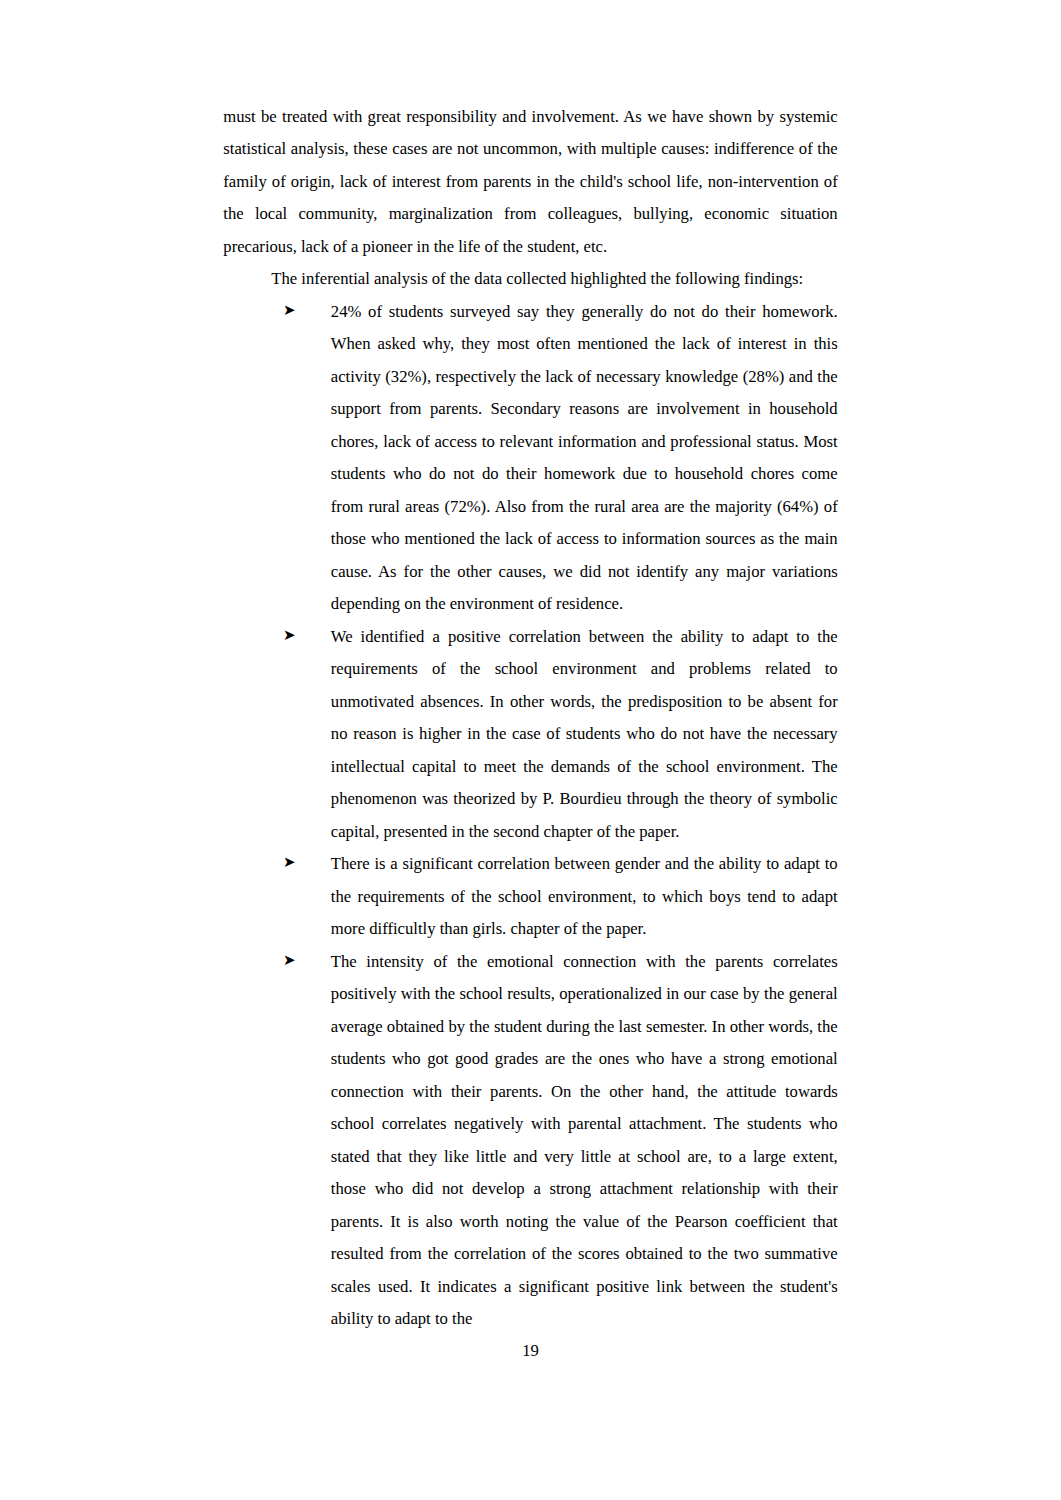must be treated with great responsibility and involvement. As we have shown by systemic statistical analysis, these cases are not uncommon, with multiple causes: indifference of the family of origin, lack of interest from parents in the child's school life, non-intervention of the local community, marginalization from colleagues, bullying, economic situation precarious, lack of a pioneer in the life of the student, etc.
The inferential analysis of the data collected highlighted the following findings:
24% of students surveyed say they generally do not do their homework. When asked why, they most often mentioned the lack of interest in this activity (32%), respectively the lack of necessary knowledge (28%) and the support from parents. Secondary reasons are involvement in household chores, lack of access to relevant information and professional status. Most students who do not do their homework due to household chores come from rural areas (72%). Also from the rural area are the majority (64%) of those who mentioned the lack of access to information sources as the main cause. As for the other causes, we did not identify any major variations depending on the environment of residence.
We identified a positive correlation between the ability to adapt to the requirements of the school environment and problems related to unmotivated absences. In other words, the predisposition to be absent for no reason is higher in the case of students who do not have the necessary intellectual capital to meet the demands of the school environment. The phenomenon was theorized by P. Bourdieu through the theory of symbolic capital, presented in the second chapter of the paper.
There is a significant correlation between gender and the ability to adapt to the requirements of the school environment, to which boys tend to adapt more difficultly than girls. chapter of the paper.
The intensity of the emotional connection with the parents correlates positively with the school results, operationalized in our case by the general average obtained by the student during the last semester. In other words, the students who got good grades are the ones who have a strong emotional connection with their parents. On the other hand, the attitude towards school correlates negatively with parental attachment. The students who stated that they like little and very little at school are, to a large extent, those who did not develop a strong attachment relationship with their parents. It is also worth noting the value of the Pearson coefficient that resulted from the correlation of the scores obtained to the two summative scales used. It indicates a significant positive link between the student's ability to adapt to the
19